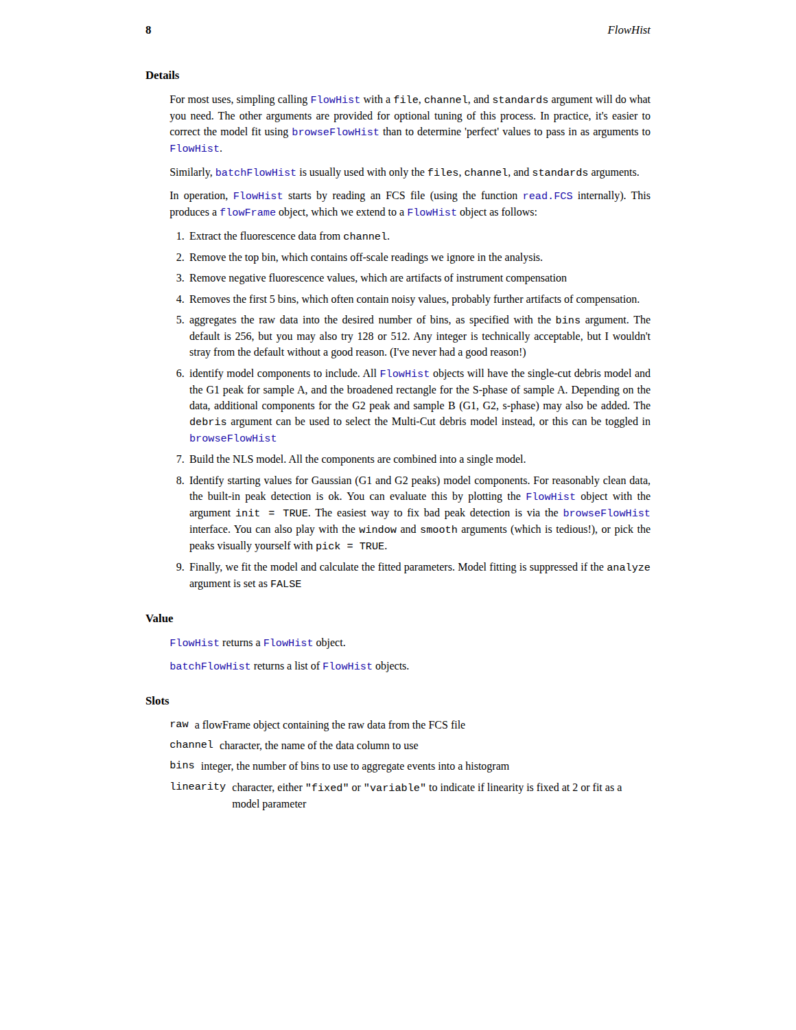8 FlowHist
Details
For most uses, simpling calling FlowHist with a file, channel, and standards argument will do what you need. The other arguments are provided for optional tuning of this process. In practice, it's easier to correct the model fit using browseFlowHist than to determine 'perfect' values to pass in as arguments to FlowHist.
Similarly, batchFlowHist is usually used with only the files, channel, and standards arguments.
In operation, FlowHist starts by reading an FCS file (using the function read.FCS internally). This produces a flowFrame object, which we extend to a FlowHist object as follows:
Extract the fluorescence data from channel.
Remove the top bin, which contains off-scale readings we ignore in the analysis.
Remove negative fluorescence values, which are artifacts of instrument compensation
Removes the first 5 bins, which often contain noisy values, probably further artifacts of compensation.
aggregates the raw data into the desired number of bins, as specified with the bins argument. The default is 256, but you may also try 128 or 512. Any integer is technically acceptable, but I wouldn't stray from the default without a good reason. (I've never had a good reason!)
identify model components to include. All FlowHist objects will have the single-cut debris model and the G1 peak for sample A, and the broadened rectangle for the S-phase of sample A. Depending on the data, additional components for the G2 peak and sample B (G1, G2, s-phase) may also be added. The debris argument can be used to select the Multi-Cut debris model instead, or this can be toggled in browseFlowHist
Build the NLS model. All the components are combined into a single model.
Identify starting values for Gaussian (G1 and G2 peaks) model components. For reasonably clean data, the built-in peak detection is ok. You can evaluate this by plotting the FlowHist object with the argument init = TRUE. The easiest way to fix bad peak detection is via the browseFlowHist interface. You can also play with the window and smooth arguments (which is tedious!), or pick the peaks visually yourself with pick = TRUE.
Finally, we fit the model and calculate the fitted parameters. Model fitting is suppressed if the analyze argument is set as FALSE
Value
FlowHist returns a FlowHist object.
batchFlowHist returns a list of FlowHist objects.
Slots
raw
a flowFrame object containing the raw data from the FCS file
channel
character, the name of the data column to use
bins
integer, the number of bins to use to aggregate events into a histogram
linearity
character, either "fixed" or "variable" to indicate if linearity is fixed at 2 or fit as a model parameter